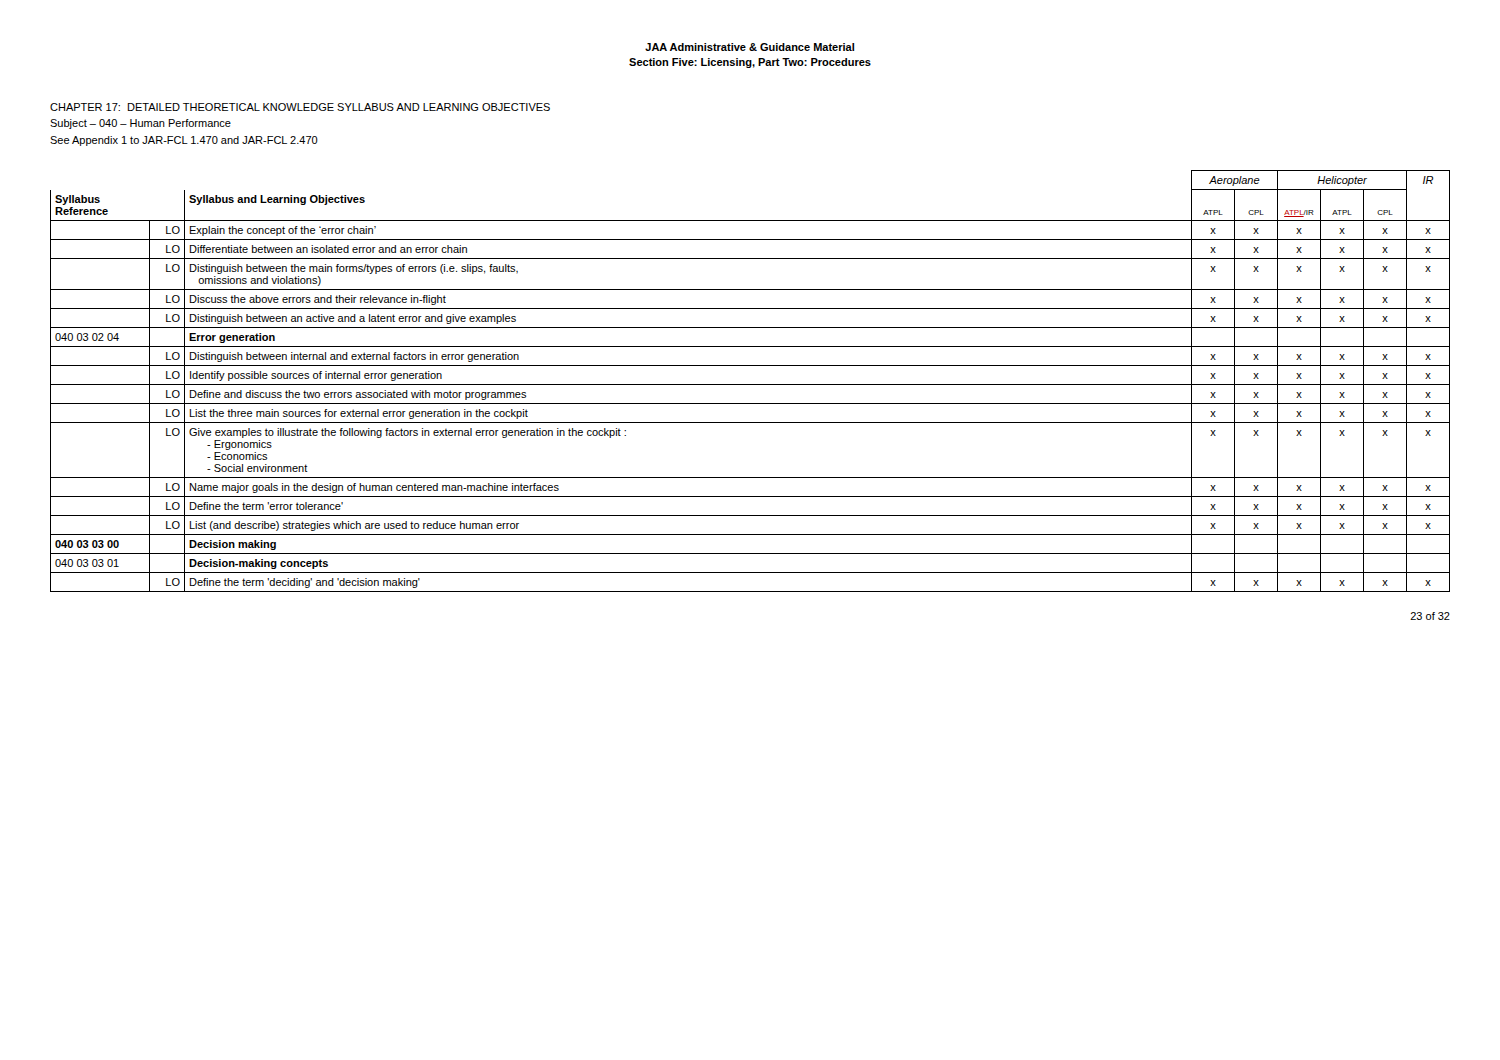JAA Administrative & Guidance Material
Section Five: Licensing, Part Two: Procedures
CHAPTER 17: DETAILED THEORETICAL KNOWLEDGE SYLLABUS AND LEARNING OBJECTIVES
Subject – 040 – Human Performance
See Appendix 1 to JAR-FCL 1.470 and JAR-FCL 2.470
| | Aeroplane | Helicopter | IR |
| Syllabus Reference | Syllabus and Learning Objectives | ATPL | CPL | ATPL /IR | ATPL | CPL | |
| | LO | Explain the concept of the ‘error chain’ | x | x | x | x | x | x |
| | LO | Differentiate between an isolated error and an error chain | x | x | x | x | x | x |
| | LO | Distinguish between the main forms/types of errors (i.e. slips, faults, omissions and violations) | x | x | x | x | x | x |
| | LO | Discuss the above errors and their relevance in-flight | x | x | x | x | x | x |
| | LO | Distinguish between an active and a latent error and give examples | x | x | x | x | x | x |
| 040 03 02 04 | | Error generation | | | | | | |
| | LO | Distinguish between internal and external factors in error generation | x | x | x | x | x | x |
| | LO | Identify possible sources of internal error generation | x | x | x | x | x | x |
| | LO | Define and discuss the two errors associated with motor programmes | x | x | x | x | x | x |
| | LO | List the three main sources for external error generation in the cockpit | x | x | x | x | x | x |
| | LO | Give examples to illustrate the following factors in external error generation in the cockpit : Ergonomics Economics Social environment | x | x | x | x | x | x |
| | LO | Name major goals in the design of human centered man-machine interfaces | x | x | x | x | x | x |
| | LO | Define the term 'error tolerance' | x | x | x | x | x | x |
| | LO | List (and describe) strategies which are used to reduce human error | x | x | x | x | x | x |
| 040 03 03 00 | | Decision making | | | | | | |
| 040 03 03 01 | | Decision-making concepts | | | | | | |
| | LO | Define the term 'deciding' and 'decision making' | x | x | x | x | x | x |
23 of 32